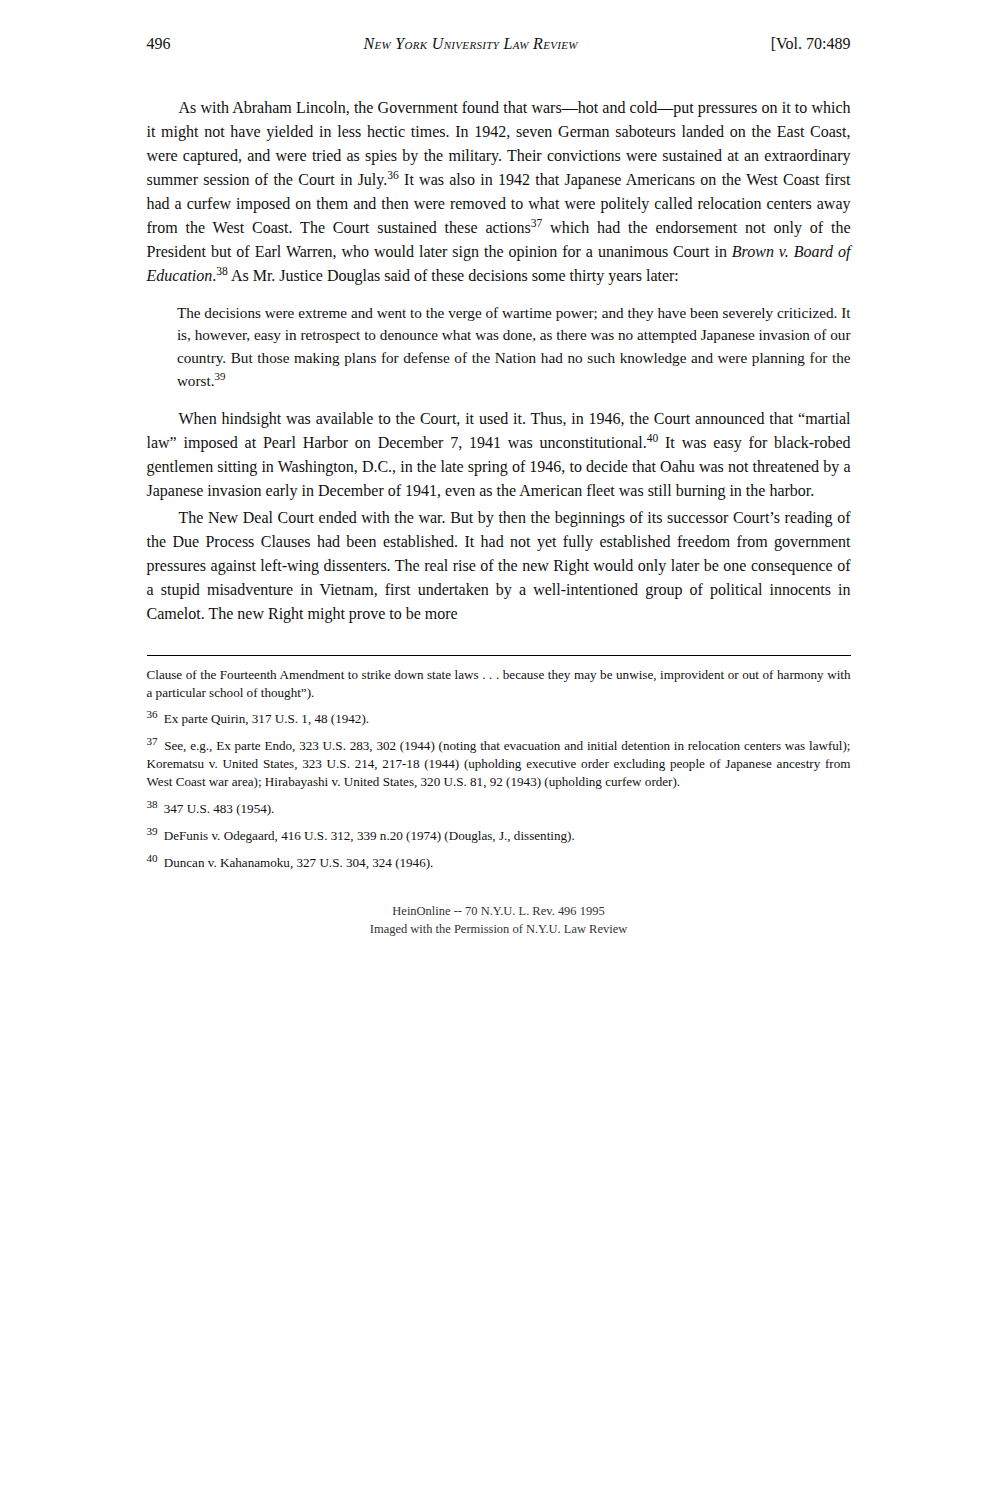496 New York University Law Review [Vol. 70:489
As with Abraham Lincoln, the Government found that wars—hot and cold—put pressures on it to which it might not have yielded in less hectic times. In 1942, seven German saboteurs landed on the East Coast, were captured, and were tried as spies by the military. Their convictions were sustained at an extraordinary summer session of the Court in July.36 It was also in 1942 that Japanese Americans on the West Coast first had a curfew imposed on them and then were removed to what were politely called relocation centers away from the West Coast. The Court sustained these actions37 which had the endorsement not only of the President but of Earl Warren, who would later sign the opinion for a unanimous Court in Brown v. Board of Education.38 As Mr. Justice Douglas said of these decisions some thirty years later:
The decisions were extreme and went to the verge of wartime power; and they have been severely criticized. It is, however, easy in retrospect to denounce what was done, as there was no attempted Japanese invasion of our country. But those making plans for defense of the Nation had no such knowledge and were planning for the worst.39
When hindsight was available to the Court, it used it. Thus, in 1946, the Court announced that “martial law” imposed at Pearl Harbor on December 7, 1941 was unconstitutional.40 It was easy for black-robed gentlemen sitting in Washington, D.C., in the late spring of 1946, to decide that Oahu was not threatened by a Japanese invasion early in December of 1941, even as the American fleet was still burning in the harbor.
The New Deal Court ended with the war. But by then the beginnings of its successor Court’s reading of the Due Process Clauses had been established. It had not yet fully established freedom from government pressures against left-wing dissenters. The real rise of the new Right would only later be one consequence of a stupid misadventure in Vietnam, first undertaken by a well-intentioned group of political innocents in Camelot. The new Right might prove to be more
Clause of the Fourteenth Amendment to strike down state laws . . . because they may be unwise, improvident or out of harmony with a particular school of thought”).
36 Ex parte Quirin, 317 U.S. 1, 48 (1942).
37 See, e.g., Ex parte Endo, 323 U.S. 283, 302 (1944) (noting that evacuation and initial detention in relocation centers was lawful); Korematsu v. United States, 323 U.S. 214, 217-18 (1944) (upholding executive order excluding people of Japanese ancestry from West Coast war area); Hirabayashi v. United States, 320 U.S. 81, 92 (1943) (upholding curfew order).
38 347 U.S. 483 (1954).
39 DeFunis v. Odegaard, 416 U.S. 312, 339 n.20 (1974) (Douglas, J., dissenting).
40 Duncan v. Kahanamoku, 327 U.S. 304, 324 (1946).
HeinOnline -- 70 N.Y.U. L. Rev. 496 1995
Imaged with the Permission of N.Y.U. Law Review